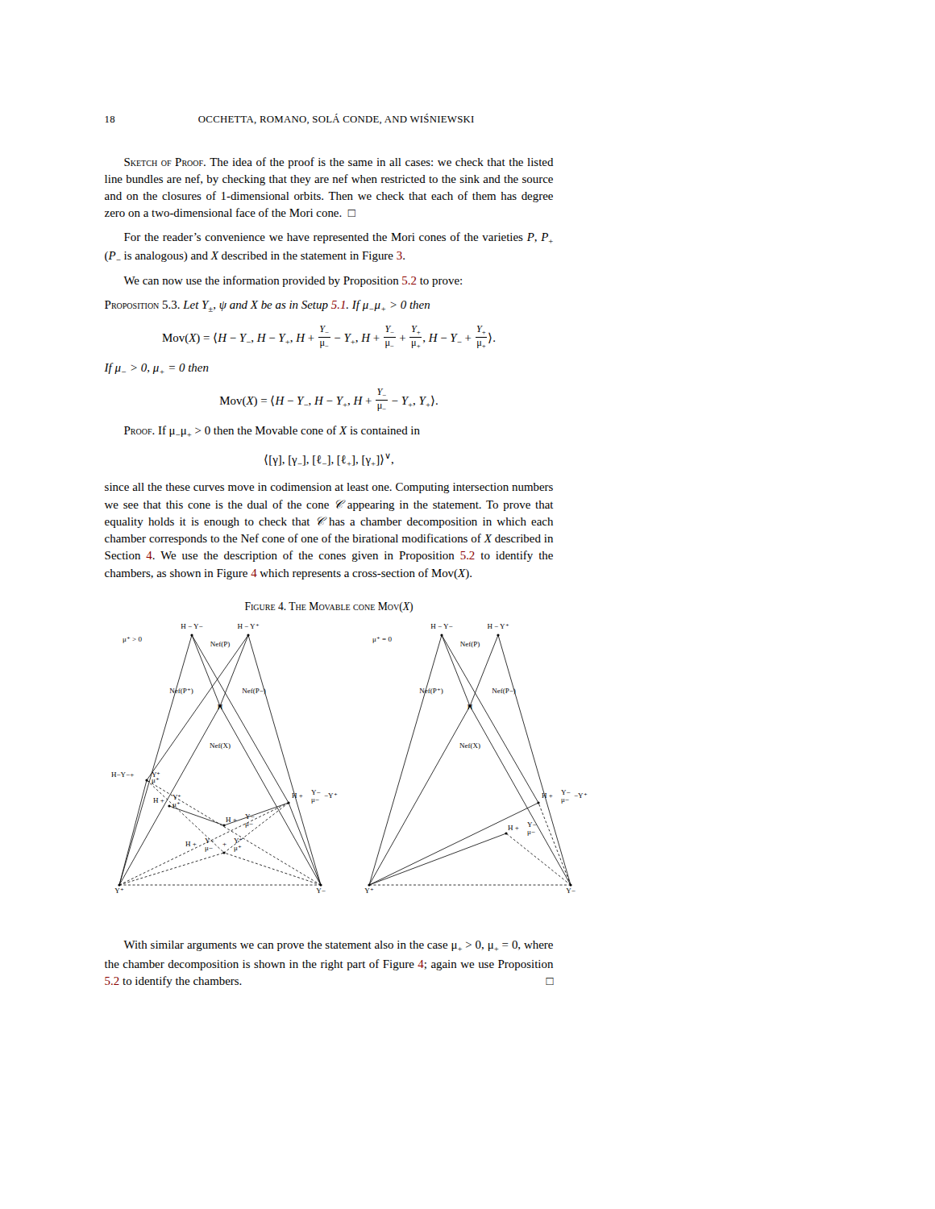18 OCCHETTA, ROMANO, SOLÁ CONDE, AND WIŚNIEWSKI
Sketch of Proof. The idea of the proof is the same in all cases: we check that the listed line bundles are nef, by checking that they are nef when restricted to the sink and the source and on the closures of 1-dimensional orbits. Then we check that each of them has degree zero on a two-dimensional face of the Mori cone. □
For the reader’s convenience we have represented the Mori cones of the varieties P, P+ (P− is analogous) and X described in the statement in Figure 3.
We can now use the information provided by Proposition 5.2 to prove:
Proposition 5.3. Let Y±, ψ and X be as in Setup 5.1. If μ−μ+ > 0 then
Mov(X) = ⟨H − Y−, H − Y+, H + Y−μ− − Y+, H + Y−μ− + Y+μ+, H − Y− + Y+μ+⟩.
If μ− > 0, μ+ = 0 then
Mov(X) = ⟨H − Y−, H − Y+, H + Y−μ− − Y+, Y+⟩.
Proof. If μ−μ+ > 0 then the Movable cone of X is contained in
⟨[γ], [γ−], [ℓ−], [ℓ+], [γ+]⟩∨,
since all the these curves move in codimension at least one. Computing intersection numbers we see that this cone is the dual of the cone 𝒞 appearing in the statement. To prove that equality holds it is enough to check that 𝒞 has a chamber decomposition in which each chamber corresponds to the Nef cone of one of the birational modifications of X described in Section 4. We use the description of the cones given in Proposition 5.2 to identify the chambers, as shown in Figure 4 which represents a cross-section of Mov(X).
Figure 4. The Movable cone Mov(X)
H − Y− H − Y⁺ μ⁺ > 0 Nef(P) Nef(P⁺) Nef(P−) H Nef(X) H−Y−+ Y⁺ μ⁺ H + Y⁺ μ⁺ H + Y− μ− H + Y− μ− + Y⁺ μ⁺ H + Y− μ− −Y⁺ Y⁺ Y− H − Y− H − Y⁺ μ⁺ = 0 Nef(P) Nef(P⁺) Nef(P−) H Nef(X) H + Y− μ− −Y⁺ H + Y− μ− Y⁺ Y−
With similar arguments we can prove the statement also in the case μ+ > 0, μ+ = 0, where the chamber decomposition is shown in the right part of Figure 4; again we use Proposition 5.2 to identify the chambers.□